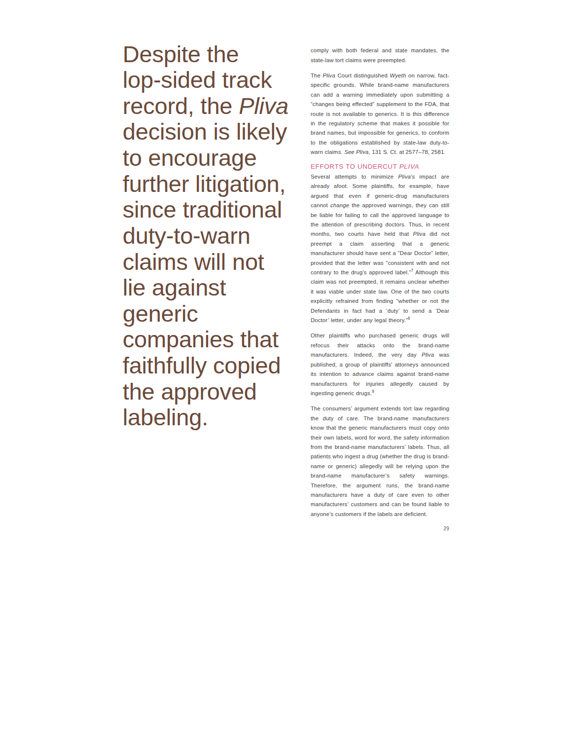Despite the lop‑sided track record, the Pliva decision is likely to encourage further litigation, since traditional duty-to-warn claims will not lie against generic companies that faithfully copied the approved labeling.
comply with both federal and state mandates, the state-law tort claims were preempted.
The Pliva Court distinguished Wyeth on narrow, fact-specific grounds. While brand-name manufacturers can add a warning immediately upon submitting a “changes being effected” supplement to the FDA, that route is not available to generics. It is this difference in the regulatory scheme that makes it possible for brand names, but impossible for generics, to conform to the obligations established by state-law duty-to-warn claims. See Pliva, 131 S. Ct. at 2577–78, 2581.
Efforts to Undercut Pliva
Several attempts to minimize Pliva’s impact are already afoot. Some plaintiffs, for example, have argued that even if generic-drug manufacturers cannot change the approved warnings, they can still be liable for failing to call the approved language to the attention of prescribing doctors. Thus, in recent months, two courts have held that Pliva did not preempt a claim asserting that a generic manufacturer should have sent a “Dear Doctor” letter, provided that the letter was “consistent with and not contrary to the drug’s approved label.”7 Although this claim was not preempted, it remains unclear whether it was viable under state law. One of the two courts explicitly refrained from finding “whether or not the Defendants in fact had a ‘duty’ to send a ‘Dear Doctor’ letter, under any legal theory.”8
Other plaintiffs who purchased generic drugs will refocus their attacks onto the brand-name manufacturers. Indeed, the very day Pliva was published, a group of plaintiffs’ attorneys announced its intention to advance claims against brand-name manufacturers for injuries allegedly caused by ingesting generic drugs.9
The consumers’ argument extends tort law regarding the duty of care. The brand-name manufacturers know that the generic manufacturers must copy onto their own labels, word for word, the safety information from the brand-name manufacturers’ labels. Thus, all patients who ingest a drug (whether the drug is brand-name or generic) allegedly will be relying upon the brand-name manufacturer’s safety warnings. Therefore, the argument runs, the brand-name manufacturers have a duty of care even to other manufacturers’ customers and can be found liable to anyone’s customers if the labels are deficient.
29